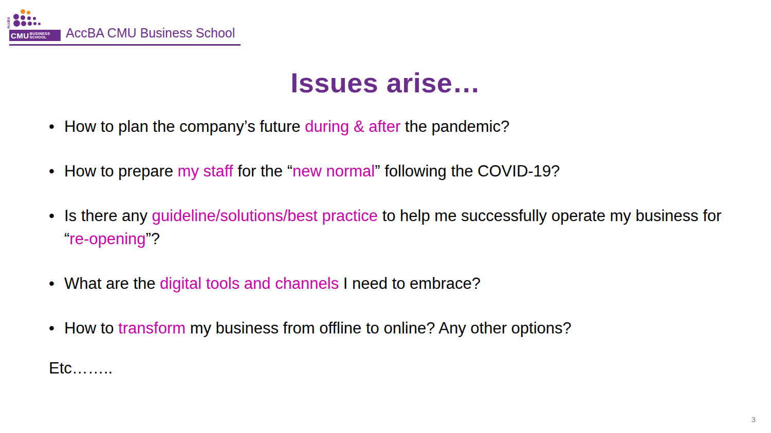AccBA
CMU BUSINESS SCHOOL
AccBA CMU Business School
Issues arise…
How to plan the company’s future during & after the pandemic?
How to prepare my staff for the “new normal” following the COVID-19?
Is there any guideline/solutions/best practice to help me successfully operate my business for “re-opening”?
What are the digital tools and channels I need to embrace?
How to transform my business from offline to online? Any other options?
Etc……..
3